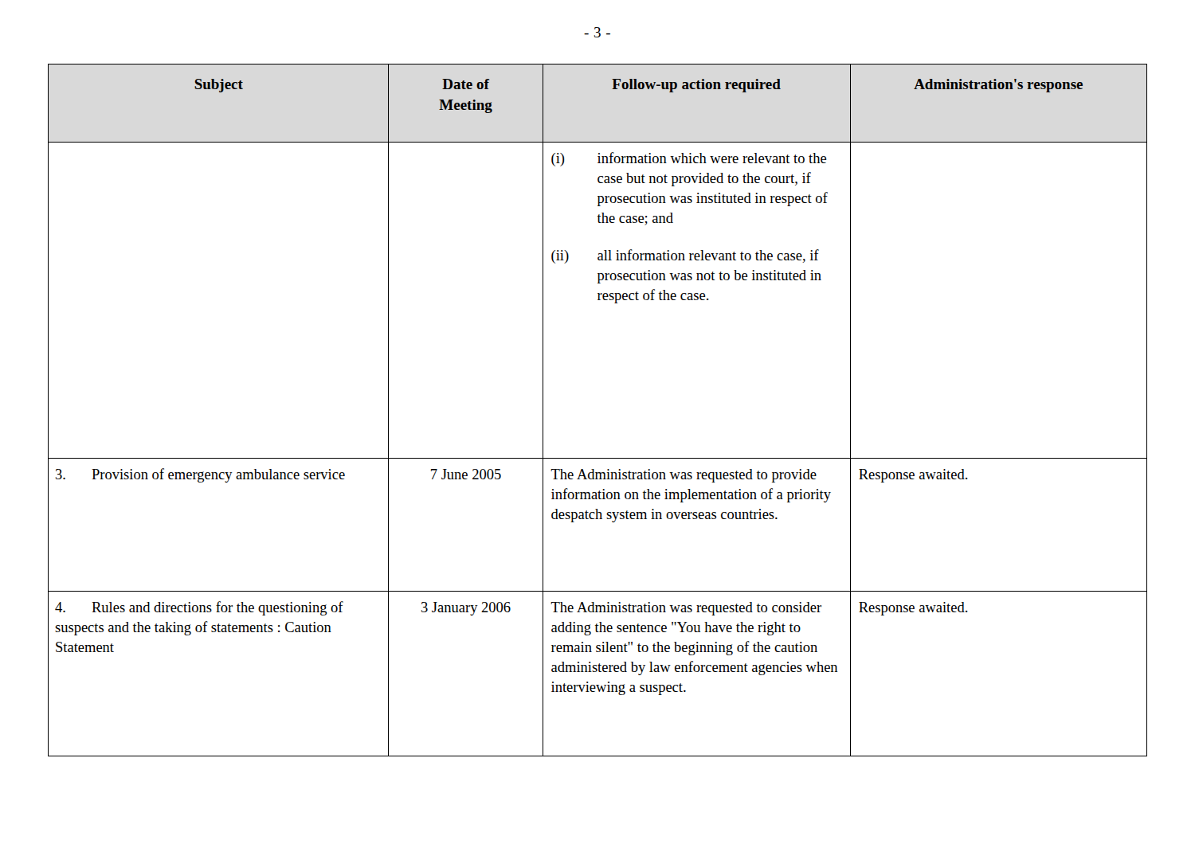- 3 -
| Subject | Date of Meeting | Follow-up action required | Administration's response |
| --- | --- | --- | --- |
| | | (i) information which were relevant to the case but not provided to the court, if prosecution was instituted in respect of the case; and (ii) all information relevant to the case, if prosecution was not to be instituted in respect of the case. | |
| 3. Provision of emergency ambulance service | 7 June 2005 | The Administration was requested to provide information on the implementation of a priority despatch system in overseas countries. | Response awaited. |
| 4. Rules and directions for the questioning of suspects and the taking of statements : Caution Statement | 3 January 2006 | The Administration was requested to consider adding the sentence "You have the right to remain silent" to the beginning of the caution administered by law enforcement agencies when interviewing a suspect. | Response awaited. |